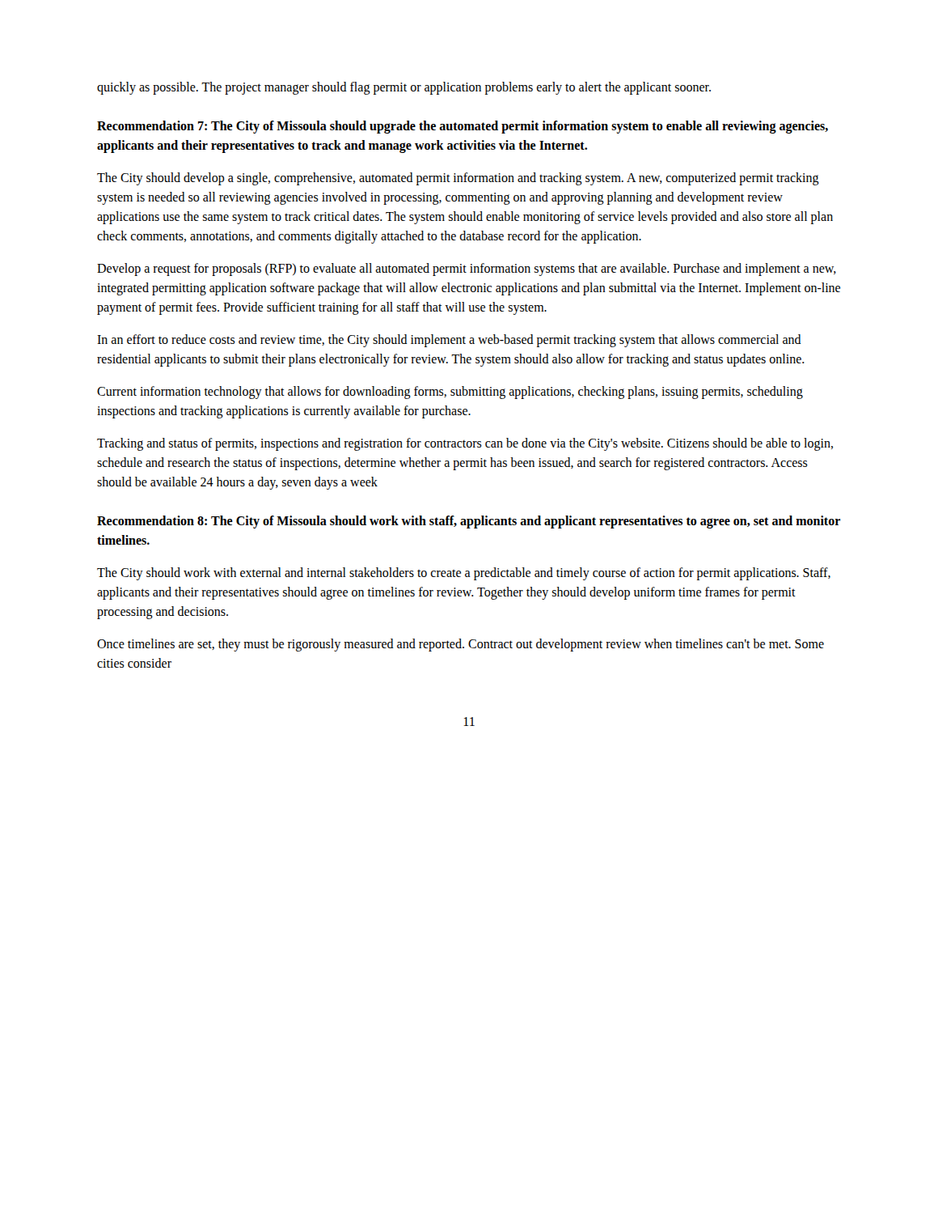quickly as possible. The project manager should flag permit or application problems early to alert the applicant sooner.
Recommendation 7: The City of Missoula should upgrade the automated permit information system to enable all reviewing agencies, applicants and their representatives to track and manage work activities via the Internet.
The City should develop a single, comprehensive, automated permit information and tracking system. A new, computerized permit tracking system is needed so all reviewing agencies involved in processing, commenting on and approving planning and development review applications use the same system to track critical dates. The system should enable monitoring of service levels provided and also store all plan check comments, annotations, and comments digitally attached to the database record for the application.
Develop a request for proposals (RFP) to evaluate all automated permit information systems that are available. Purchase and implement a new, integrated permitting application software package that will allow electronic applications and plan submittal via the Internet. Implement on-line payment of permit fees. Provide sufficient training for all staff that will use the system.
In an effort to reduce costs and review time, the City should implement a web-based permit tracking system that allows commercial and residential applicants to submit their plans electronically for review. The system should also allow for tracking and status updates online.
Current information technology that allows for downloading forms, submitting applications, checking plans, issuing permits, scheduling inspections and tracking applications is currently available for purchase.
Tracking and status of permits, inspections and registration for contractors can be done via the City's website. Citizens should be able to login, schedule and research the status of inspections, determine whether a permit has been issued, and search for registered contractors. Access should be available 24 hours a day, seven days a week
Recommendation 8: The City of Missoula should work with staff, applicants and applicant representatives to agree on, set and monitor timelines.
The City should work with external and internal stakeholders to create a predictable and timely course of action for permit applications. Staff, applicants and their representatives should agree on timelines for review. Together they should develop uniform time frames for permit processing and decisions.
Once timelines are set, they must be rigorously measured and reported. Contract out development review when timelines can't be met. Some cities consider
11